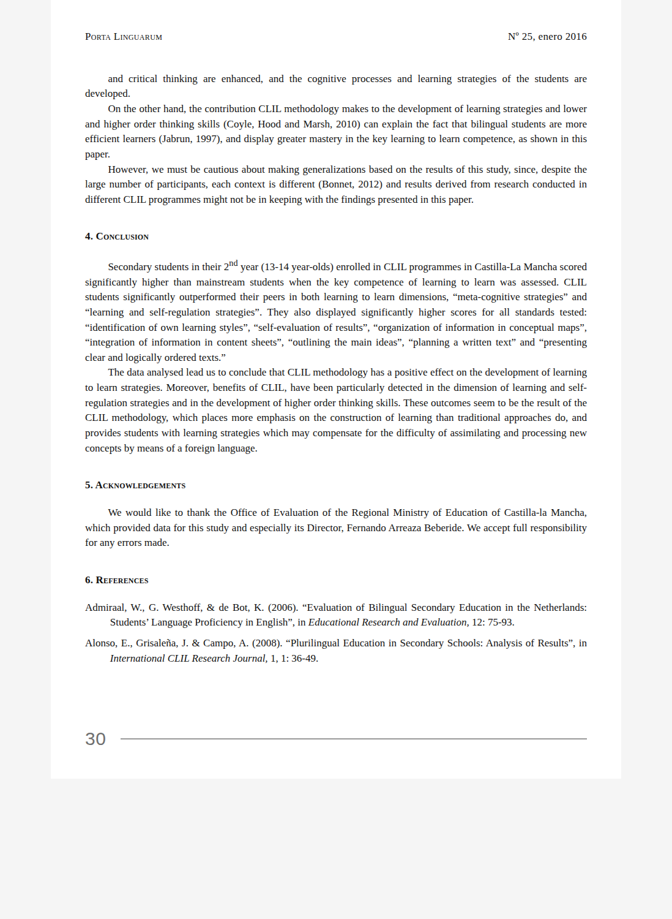Porta Linguarum Nº 25, enero 2016
and critical thinking are enhanced, and the cognitive processes and learning strategies of the students are developed.
On the other hand, the contribution CLIL methodology makes to the development of learning strategies and lower and higher order thinking skills (Coyle, Hood and Marsh, 2010) can explain the fact that bilingual students are more efficient learners (Jabrun, 1997), and display greater mastery in the key learning to learn competence, as shown in this paper.
However, we must be cautious about making generalizations based on the results of this study, since, despite the large number of participants, each context is different (Bonnet, 2012) and results derived from research conducted in different CLIL programmes might not be in keeping with the findings presented in this paper.
4. Conclusion
Secondary students in their 2nd year (13-14 year-olds) enrolled in CLIL programmes in Castilla-La Mancha scored significantly higher than mainstream students when the key competence of learning to learn was assessed. CLIL students significantly outperformed their peers in both learning to learn dimensions, “meta-cognitive strategies” and “learning and self-regulation strategies”. They also displayed significantly higher scores for all standards tested: “identification of own learning styles”, “self-evaluation of results”, “organization of information in conceptual maps”, “integration of information in content sheets”, “outlining the main ideas”, “planning a written text” and “presenting clear and logically ordered texts.”
The data analysed lead us to conclude that CLIL methodology has a positive effect on the development of learning to learn strategies. Moreover, benefits of CLIL, have been particularly detected in the dimension of learning and self-regulation strategies and in the development of higher order thinking skills. These outcomes seem to be the result of the CLIL methodology, which places more emphasis on the construction of learning than traditional approaches do, and provides students with learning strategies which may compensate for the difficulty of assimilating and processing new concepts by means of a foreign language.
5. Acknowledgements
We would like to thank the Office of Evaluation of the Regional Ministry of Education of Castilla-la Mancha, which provided data for this study and especially its Director, Fernando Arreaza Beberide. We accept full responsibility for any errors made.
6. References
Admiraal, W., G. Westhoff, & de Bot, K. (2006). “Evaluation of Bilingual Secondary Education in the Netherlands: Students’ Language Proficiency in English”, in Educational Research and Evaluation, 12: 75-93.
Alonso, E., Grisaleña, J. & Campo, A. (2008). “Plurilingual Education in Secondary Schools: Analysis of Results”, in International CLIL Research Journal, 1, 1: 36-49.
30